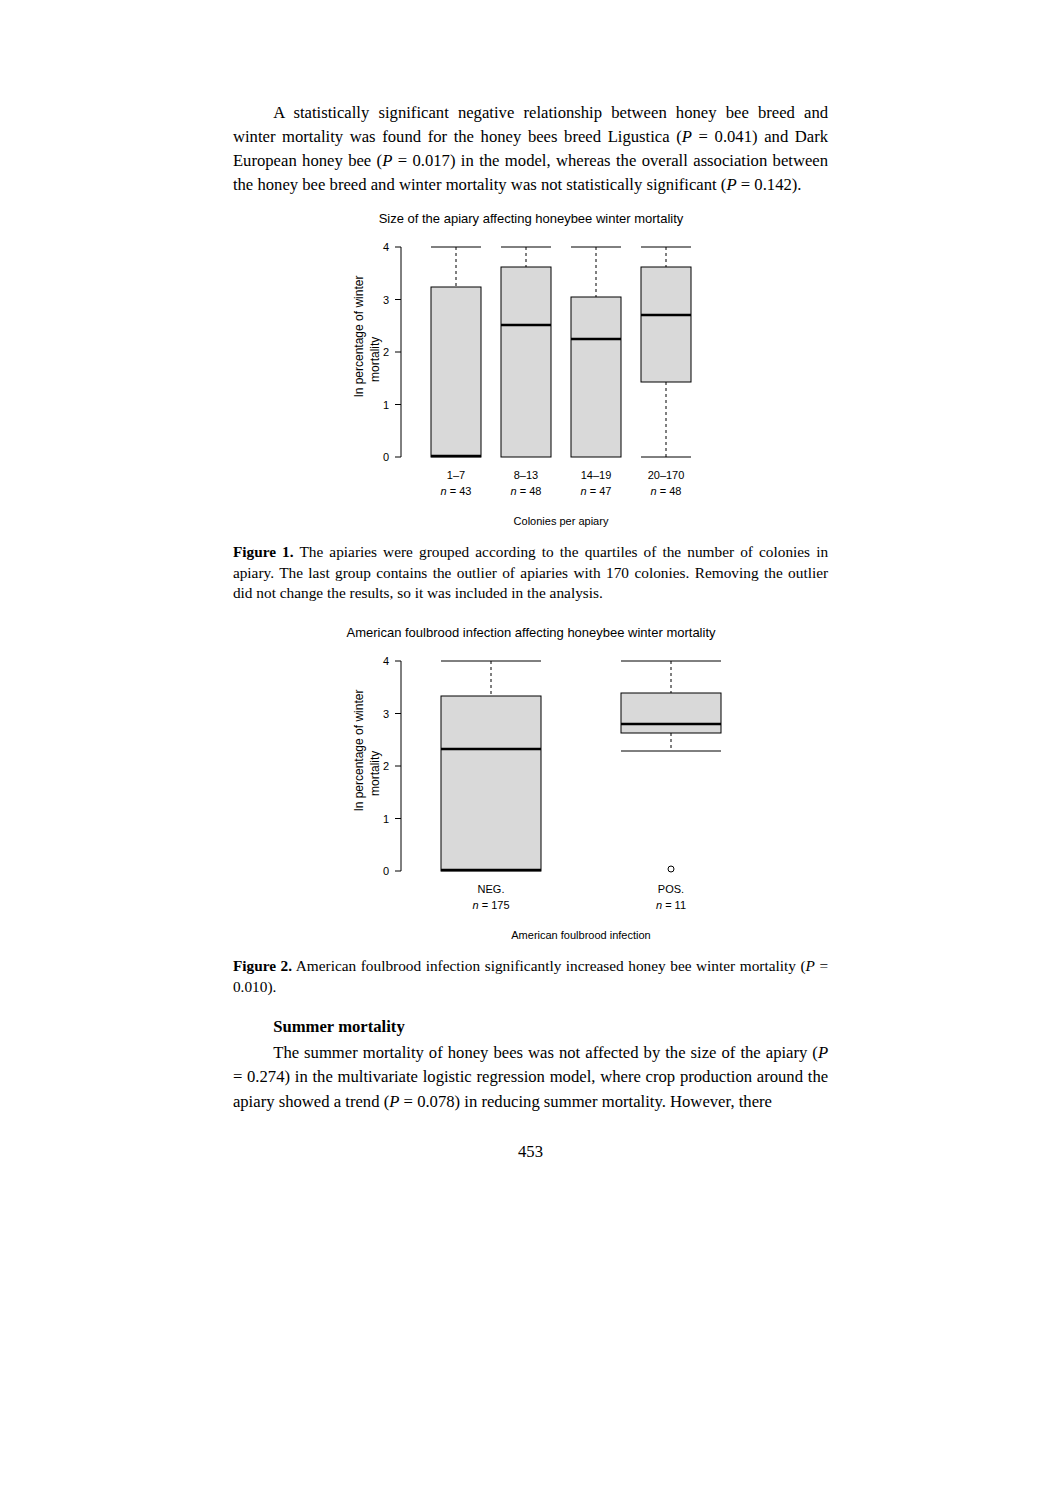A statistically significant negative relationship between honey bee breed and winter mortality was found for the honey bees breed Ligustica (P = 0.041) and Dark European honey bee (P = 0.017) in the model, whereas the overall association between the honey bee breed and winter mortality was not statistically significant (P = 0.142).
Size of the apiary affecting honeybee winter mortality 0 1 2 3 4 ln percentage of winter mortality 1–7 n = 43 8–13 n = 48 14–19 n = 47 20–170 n = 48 Colonies per apiary
Figure 1. The apiaries were grouped according to the quartiles of the number of colonies in apiary. The last group contains the outlier of apiaries with 170 colonies. Removing the outlier did not change the results, so it was included in the analysis.
American foulbrood infection affecting honeybee winter mortality 0 1 2 3 4 ln percentage of winter mortality NEG. n = 175 POS. n = 11 American foulbrood infection
Figure 2. American foulbrood infection significantly increased honey bee winter mortality (P = 0.010).
Summer mortality
The summer mortality of honey bees was not affected by the size of the apiary (P = 0.274) in the multivariate logistic regression model, where crop production around the apiary showed a trend (P = 0.078) in reducing summer mortality. However, there
453